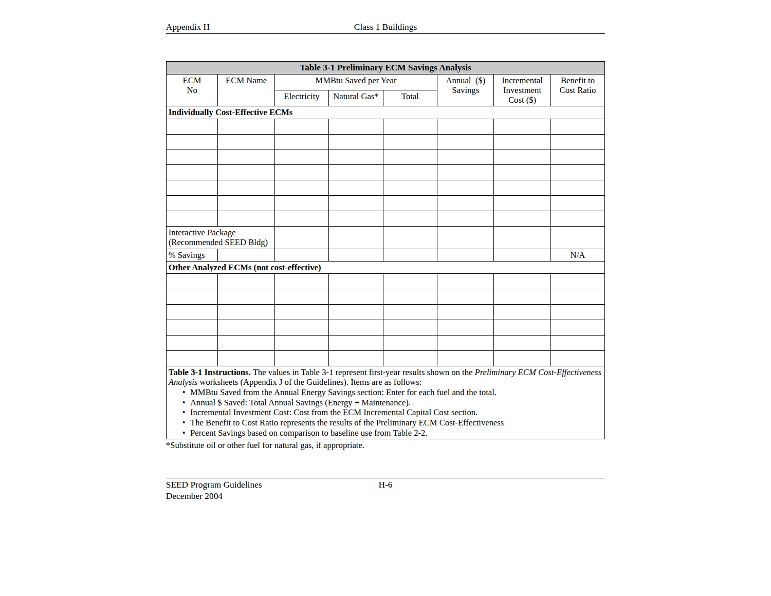Appendix H
Class 1 Buildings
| Table 3-1 Preliminary ECM Savings Analysis |
| --- |
| ECM No | ECM Name | MMBtu Saved per Year | Annual ($) Savings | Incremental Investment Cost ($) | Benefit to Cost Ratio |
| Electricity | Natural Gas* | Total |
| Individually Cost-Effective ECMs |
| Interactive Package (Recommended SEED Bldg) | | | | | | |
| % Savings | | | | | | | N/A |
| Other Analyzed ECMs (not cost-effective) |
| Table 3-1 Instructions. The values in Table 3-1 represent first-year results shown on the Preliminary ECM Cost-Effectiveness Analysis worksheets (Appendix J of the Guidelines). Items are as follows: MMBtu Saved from the Annual Energy Savings section: Enter for each fuel and the total. Annual $ Saved: Total Annual Savings (Energy + Maintenance). Incremental Investment Cost: Cost from the ECM Incremental Capital Cost section. The Benefit to Cost Ratio represents the results of the Preliminary ECM Cost-Effectiveness Percent Savings based on comparison to baseline use from Table 2-2. |
*Substitute oil or other fuel for natural gas, if appropriate.
SEED Program Guidelines
December 2004
H-6